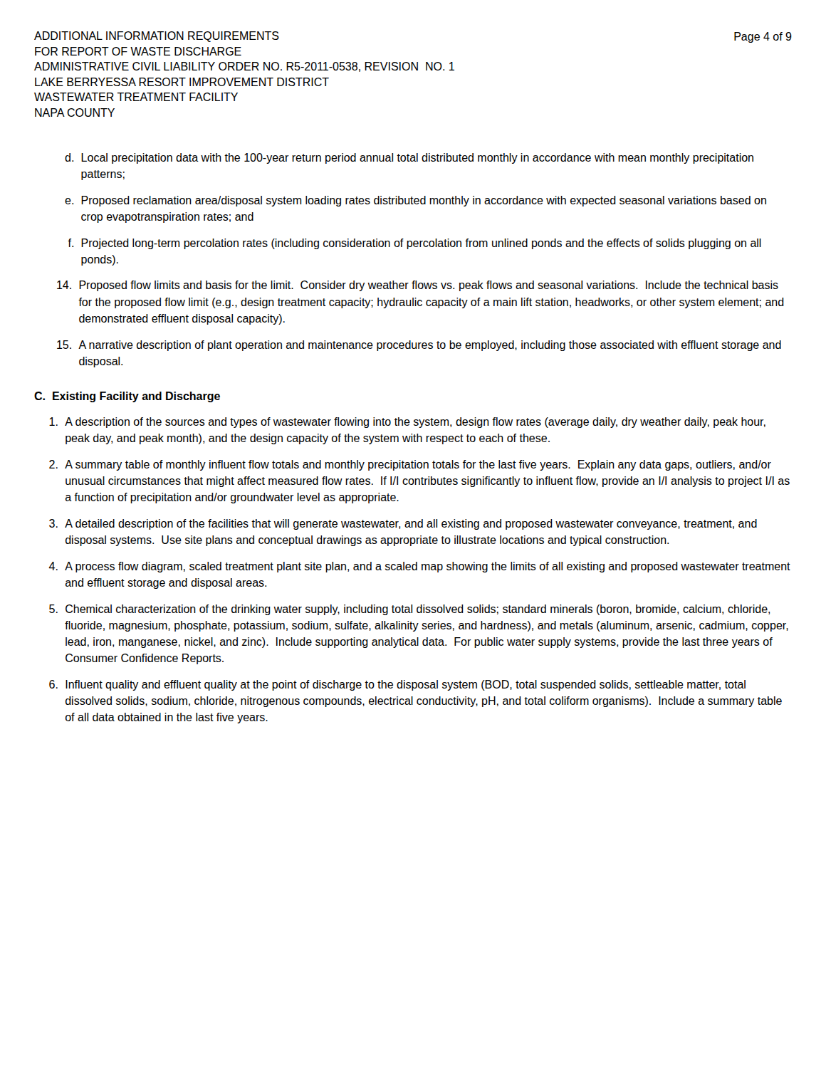Page 4 of 9
ADDITIONAL INFORMATION REQUIREMENTS
FOR REPORT OF WASTE DISCHARGE
ADMINISTRATIVE CIVIL LIABILITY ORDER NO. R5-2011-0538, REVISION NO. 1
LAKE BERRYESSA RESORT IMPROVEMENT DISTRICT
WASTEWATER TREATMENT FACILITY
NAPA COUNTY
Local precipitation data with the 100-year return period annual total distributed monthly in accordance with mean monthly precipitation patterns;
Proposed reclamation area/disposal system loading rates distributed monthly in accordance with expected seasonal variations based on crop evapotranspiration rates; and
Projected long-term percolation rates (including consideration of percolation from unlined ponds and the effects of solids plugging on all ponds).
Proposed flow limits and basis for the limit. Consider dry weather flows vs. peak flows and seasonal variations. Include the technical basis for the proposed flow limit (e.g., design treatment capacity; hydraulic capacity of a main lift station, headworks, or other system element; and demonstrated effluent disposal capacity).
A narrative description of plant operation and maintenance procedures to be employed, including those associated with effluent storage and disposal.
C. Existing Facility and Discharge
A description of the sources and types of wastewater flowing into the system, design flow rates (average daily, dry weather daily, peak hour, peak day, and peak month), and the design capacity of the system with respect to each of these.
A summary table of monthly influent flow totals and monthly precipitation totals for the last five years. Explain any data gaps, outliers, and/or unusual circumstances that might affect measured flow rates. If I/I contributes significantly to influent flow, provide an I/I analysis to project I/I as a function of precipitation and/or groundwater level as appropriate.
A detailed description of the facilities that will generate wastewater, and all existing and proposed wastewater conveyance, treatment, and disposal systems. Use site plans and conceptual drawings as appropriate to illustrate locations and typical construction.
A process flow diagram, scaled treatment plant site plan, and a scaled map showing the limits of all existing and proposed wastewater treatment and effluent storage and disposal areas.
Chemical characterization of the drinking water supply, including total dissolved solids; standard minerals (boron, bromide, calcium, chloride, fluoride, magnesium, phosphate, potassium, sodium, sulfate, alkalinity series, and hardness), and metals (aluminum, arsenic, cadmium, copper, lead, iron, manganese, nickel, and zinc). Include supporting analytical data. For public water supply systems, provide the last three years of Consumer Confidence Reports.
Influent quality and effluent quality at the point of discharge to the disposal system (BOD, total suspended solids, settleable matter, total dissolved solids, sodium, chloride, nitrogenous compounds, electrical conductivity, pH, and total coliform organisms). Include a summary table of all data obtained in the last five years.